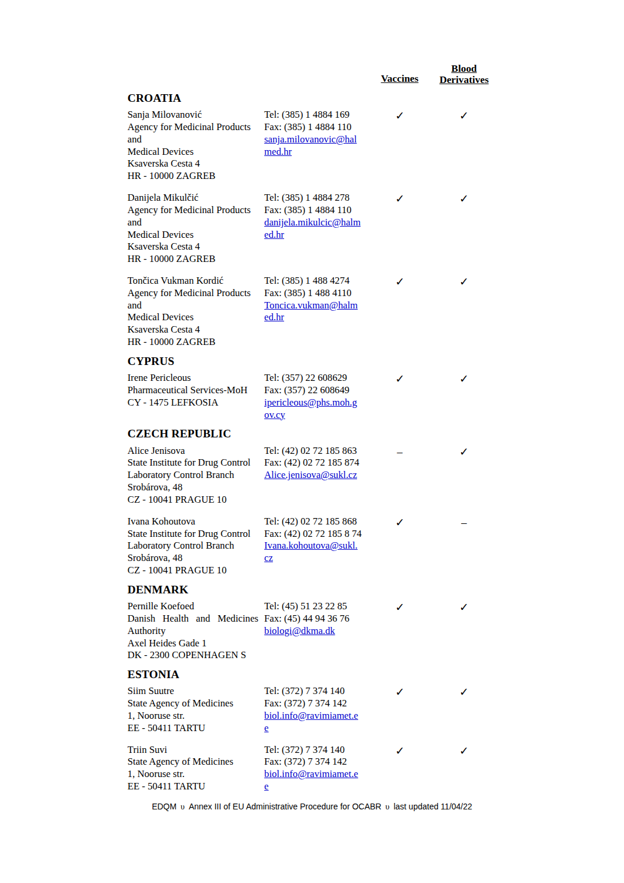| | | Vaccines | Blood Derivatives |
| --- | --- | --- | --- |
| CROATIA |
| Sanja Milovanović Agency for Medicinal Products and Medical Devices Ksaverska Cesta 4 HR - 10000 ZAGREB | Tel: (385) 1 4884 169 Fax: (385) 1 4884 110 sanja.milovanovic@halmed.hr | ✓ | ✓ |
| Danijela Mikulčić Agency for Medicinal Products and Medical Devices Ksaverska Cesta 4 HR - 10000 ZAGREB | Tel: (385) 1 4884 278 Fax: (385) 1 4884 110 danijela.mikulcic@halmed.hr | ✓ | ✓ |
| Tončica Vukman Kordić Agency for Medicinal Products and Medical Devices Ksaverska Cesta 4 HR - 10000 ZAGREB | Tel: (385) 1 488 4274 Fax: (385) 1 488 4110 Toncica.vukman@halmed.hr | ✓ | ✓ |
| CYPRUS |
| Irene Pericleous Pharmaceutical Services-MoH CY - 1475 LEFKOSIA | Tel: (357) 22 608629 Fax: (357) 22 608649 ipericleous@phs.moh.gov.cy | ✓ | ✓ |
| CZECH REPUBLIC |
| Alice Jenisova State Institute for Drug Control Laboratory Control Branch Srobárova, 48 CZ - 10041 PRAGUE 10 | Tel: (42) 02 72 185 863 Fax: (42) 02 72 185 874 Alice.jenisova@sukl.cz | – | ✓ |
| Ivana Kohoutova State Institute for Drug Control Laboratory Control Branch Srobárova, 48 CZ - 10041 PRAGUE 10 | Tel: (42) 02 72 185 868 Fax: (42) 02 72 185 8 74 Ivana.kohoutova@sukl.cz | ✓ | – |
| DENMARK |
| Pernille Koefoed Danish Health and Medicines Authority Axel Heides Gade 1 DK - 2300 COPENHAGEN S | Tel: (45) 51 23 22 85 Fax: (45) 44 94 36 76 biologi@dkma.dk | ✓ | ✓ |
| ESTONIA |
| Siim Suutre State Agency of Medicines 1, Nooruse str. EE - 50411 TARTU | Tel: (372) 7 374 140 Fax: (372) 7 374 142 biol.info@ravimiamet.ee | ✓ | ✓ |
| Triin Suvi State Agency of Medicines 1, Nooruse str. EE - 50411 TARTU | Tel: (372) 7 374 140 Fax: (372) 7 374 142 biol.info@ravimiamet.ee | ✓ | ✓ |
EDQM υ Annex III of EU Administrative Procedure for OCABR υ last updated 11/04/22